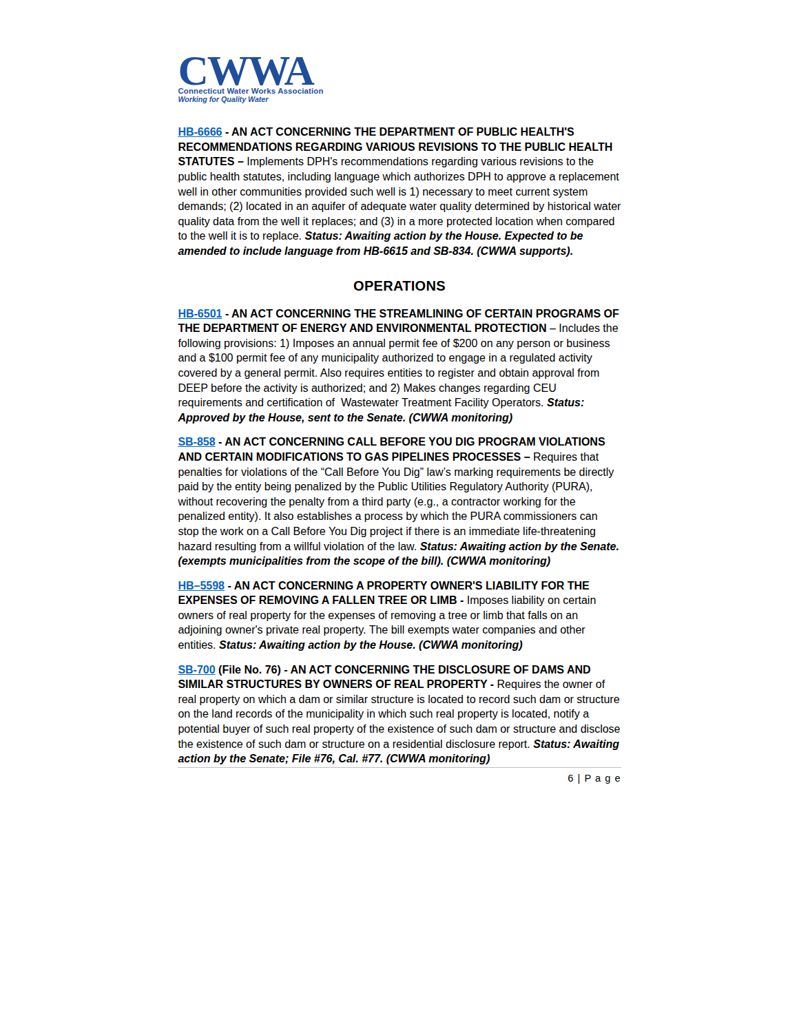CWWA
Connecticut Water Works Association
Working for Quality Water
HB-6666 - AN ACT CONCERNING THE DEPARTMENT OF PUBLIC HEALTH'S RECOMMENDATIONS REGARDING VARIOUS REVISIONS TO THE PUBLIC HEALTH STATUTES – Implements DPH's recommendations regarding various revisions to the public health statutes, including language which authorizes DPH to approve a replacement well in other communities provided such well is 1) necessary to meet current system demands; (2) located in an aquifer of adequate water quality determined by historical water quality data from the well it replaces; and (3) in a more protected location when compared to the well it is to replace. Status: Awaiting action by the House. Expected to be amended to include language from HB-6615 and SB-834. (CWWA supports).
OPERATIONS
HB-6501 - AN ACT CONCERNING THE STREAMLINING OF CERTAIN PROGRAMS OF THE DEPARTMENT OF ENERGY AND ENVIRONMENTAL PROTECTION – Includes the following provisions: 1) Imposes an annual permit fee of $200 on any person or business and a $100 permit fee of any municipality authorized to engage in a regulated activity covered by a general permit. Also requires entities to register and obtain approval from DEEP before the activity is authorized; and 2) Makes changes regarding CEU requirements and certification of Wastewater Treatment Facility Operators. Status: Approved by the House, sent to the Senate. (CWWA monitoring)
SB-858 - AN ACT CONCERNING CALL BEFORE YOU DIG PROGRAM VIOLATIONS AND CERTAIN MODIFICATIONS TO GAS PIPELINES PROCESSES – Requires that penalties for violations of the “Call Before You Dig” law’s marking requirements be directly paid by the entity being penalized by the Public Utilities Regulatory Authority (PURA), without recovering the penalty from a third party (e.g., a contractor working for the penalized entity). It also establishes a process by which the PURA commissioners can stop the work on a Call Before You Dig project if there is an immediate life-threatening hazard resulting from a willful violation of the law. Status: Awaiting action by the Senate. (exempts municipalities from the scope of the bill). (CWWA monitoring)
HB–5598 - AN ACT CONCERNING A PROPERTY OWNER'S LIABILITY FOR THE EXPENSES OF REMOVING A FALLEN TREE OR LIMB - Imposes liability on certain owners of real property for the expenses of removing a tree or limb that falls on an adjoining owner's private real property. The bill exempts water companies and other entities. Status: Awaiting action by the House. (CWWA monitoring)
SB-700 (File No. 76) - AN ACT CONCERNING THE DISCLOSURE OF DAMS AND SIMILAR STRUCTURES BY OWNERS OF REAL PROPERTY - Requires the owner of real property on which a dam or similar structure is located to record such dam or structure on the land records of the municipality in which such real property is located, notify a potential buyer of such real property of the existence of such dam or structure and disclose the existence of such dam or structure on a residential disclosure report. Status: Awaiting action by the Senate; File #76, Cal. #77. (CWWA monitoring)
6 | P a g e